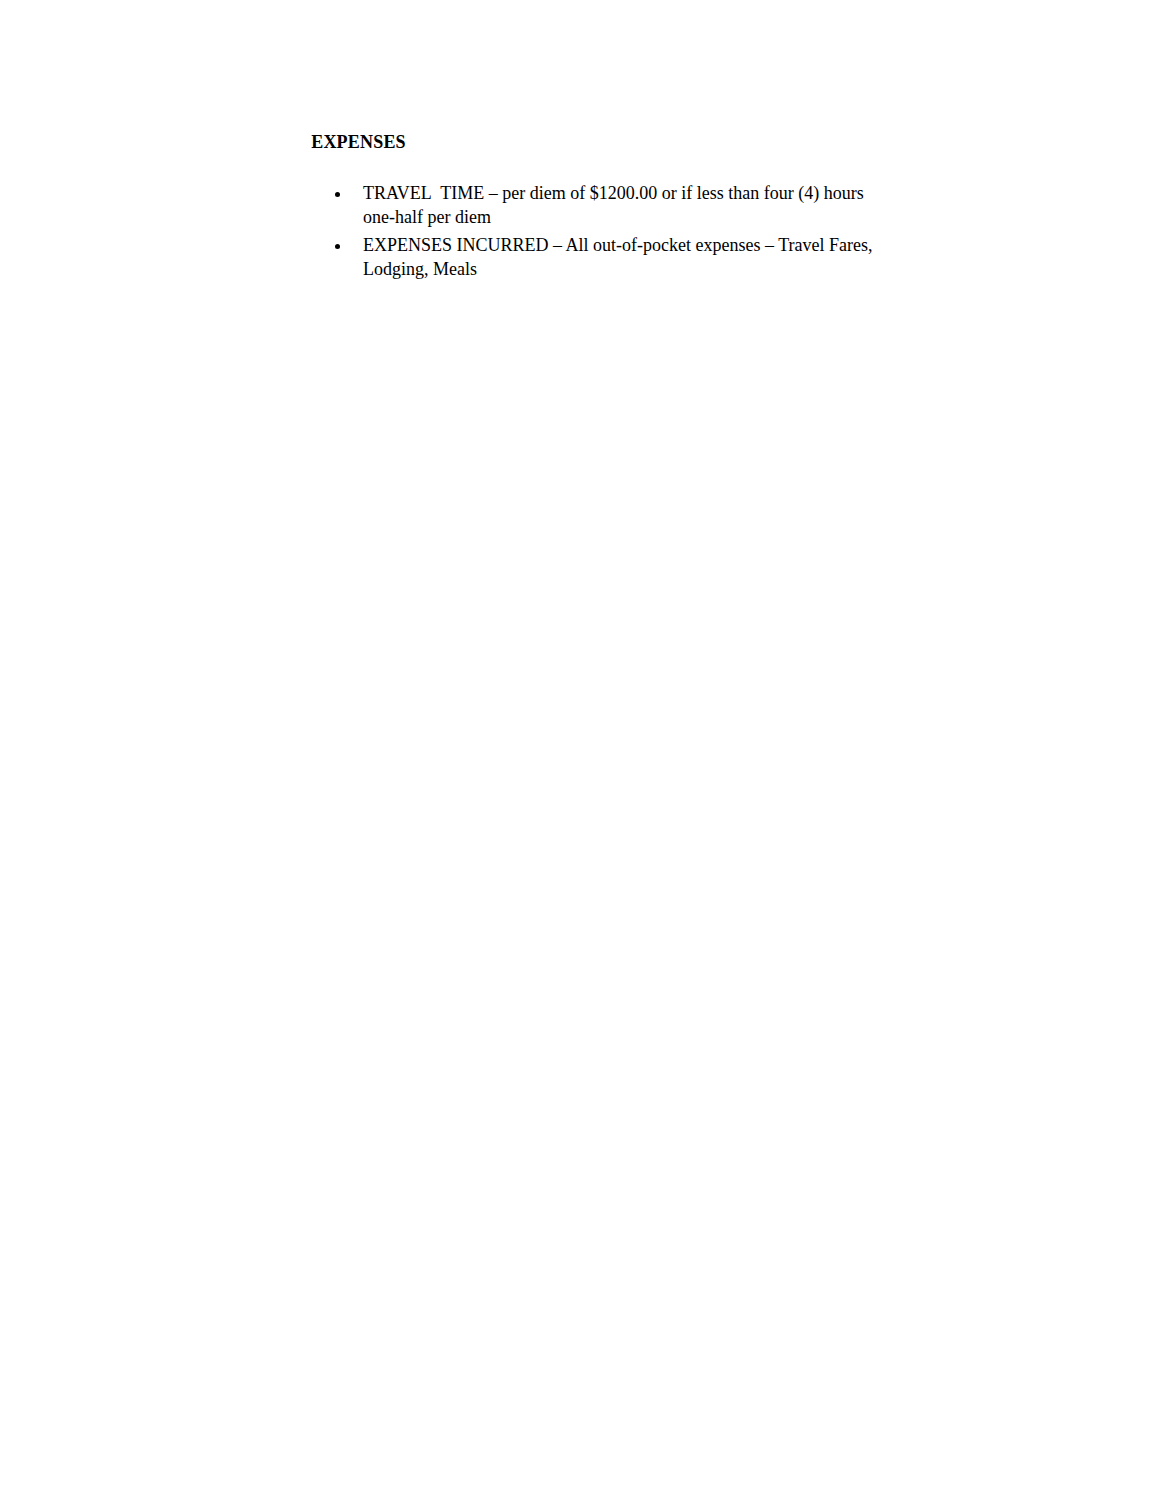EXPENSES
TRAVEL TIME – per diem of $1200.00 or if less than four (4) hours one-half per diem
EXPENSES INCURRED – All out-of-pocket expenses – Travel Fares, Lodging, Meals